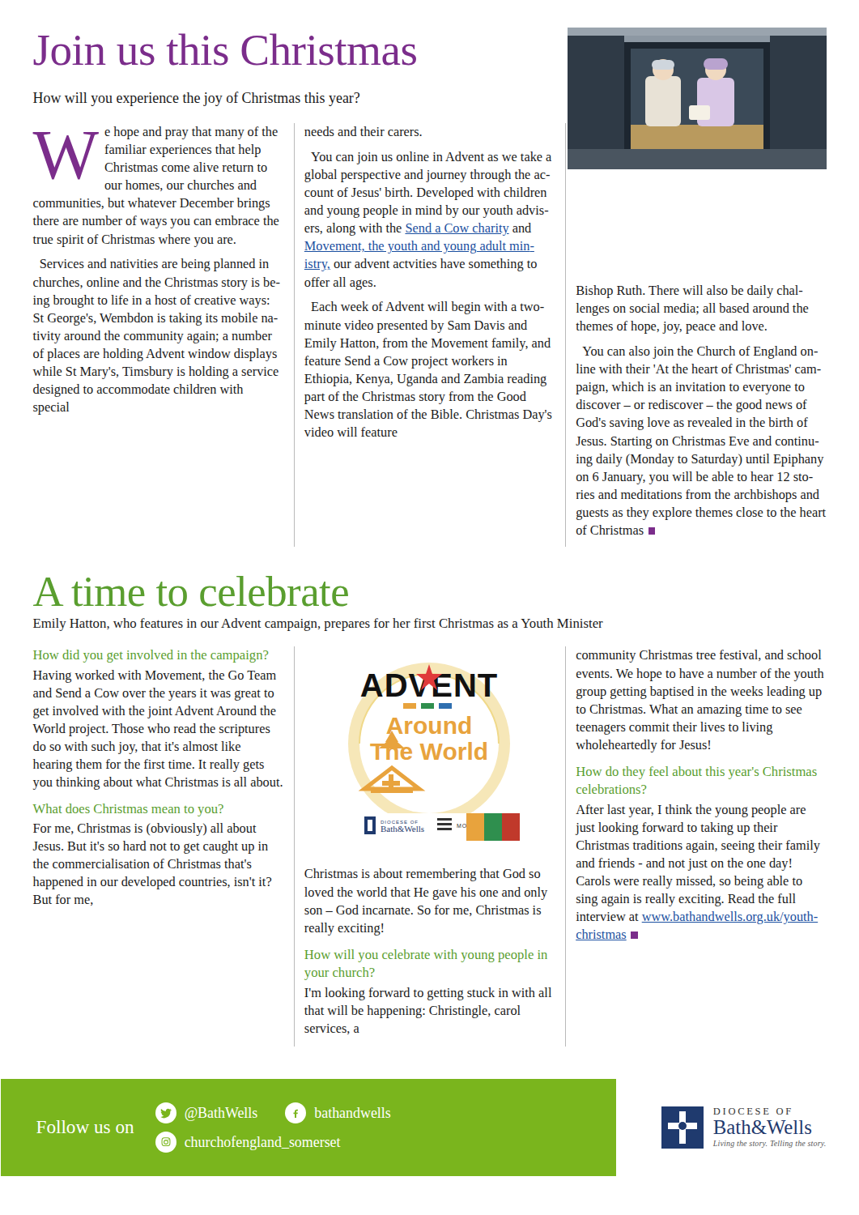Join us this Christmas
How will you experience the joy of Christmas this year?
We hope and pray that many of the familiar experiences that help Christmas come alive return to our homes, our churches and communities, but whatever December brings there are number of ways you can embrace the true spirit of Christmas where you are.
Services and nativities are being planned in churches, online and the Christmas story is being brought to life in a host of creative ways: St George's, Wembdon is taking its mobile nativity around the community again; a number of places are holding Advent window displays while St Mary's, Timsbury is holding a service designed to accommodate children with special
needs and their carers.
You can join us online in Advent as we take a global perspective and journey through the account of Jesus' birth. Developed with children and young people in mind by our youth advisers, along with the Send a Cow charity and Movement, the youth and young adult ministry, our advent actvities have something to offer all ages.
Each week of Advent will begin with a two-minute video presented by Sam Davis and Emily Hatton, from the Movement family, and feature Send a Cow project workers in Ethiopia, Kenya, Uganda and Zambia reading part of the Christmas story from the Good News translation of the Bible. Christmas Day's video will feature
Bishop Ruth. There will also be daily challenges on social media; all based around the themes of hope, joy, peace and love.
You can also join the Church of England online with their 'At the heart of Christmas' campaign, which is an invitation to everyone to discover – or rediscover – the good news of God's saving love as revealed in the birth of Jesus. Starting on Christmas Eve and continuing daily (Monday to Saturday) until Epiphany on 6 January, you will be able to hear 12 stories and meditations from the archbishops and guests as they explore themes close to the heart of Christmas
A time to celebrate
Emily Hatton, who features in our Advent campaign, prepares for her first Christmas as a Youth Minister
How did you get involved in the campaign?
Having worked with Movement, the Go Team and Send a Cow over the years it was great to get involved with the joint Advent Around the World project. Those who read the scriptures do so with such joy, that it's almost like hearing them for the first time. It really gets you thinking about what Christmas is all about.
What does Christmas mean to you?
For me, Christmas is (obviously) all about Jesus. But it's so hard not to get caught up in the commercialisation of Christmas that's happened in our developed countries, isn't it? But for me,
ADVENT Around The World DIOCESE OF Bath&Wells MOVEMENT
Christmas is about remembering that God so loved the world that He gave his one and only son – God incarnate. So for me, Christmas is really exciting!
How will you celebrate with young people in your church?
I'm looking forward to getting stuck in with all that will be happening: Christingle, carol services, a
community Christmas tree festival, and school events. We hope to have a number of the youth group getting baptised in the weeks leading up to Christmas. What an amazing time to see teenagers commit their lives to living wholeheartedly for Jesus!
How do they feel about this year's Christmas celebrations?
After last year, I think the young people are just looking forward to taking up their Christmas traditions again, seeing their family and friends - and not just on the one day! Carols were really missed, so being able to sing again is really exciting. Read the full interview at www.bathandwells.org.uk/youth-christmas
Follow us on
@BathWells
bathandwells
churchofengland_somerset
Diocese of
Bath&Wells
Living the story. Telling the story.